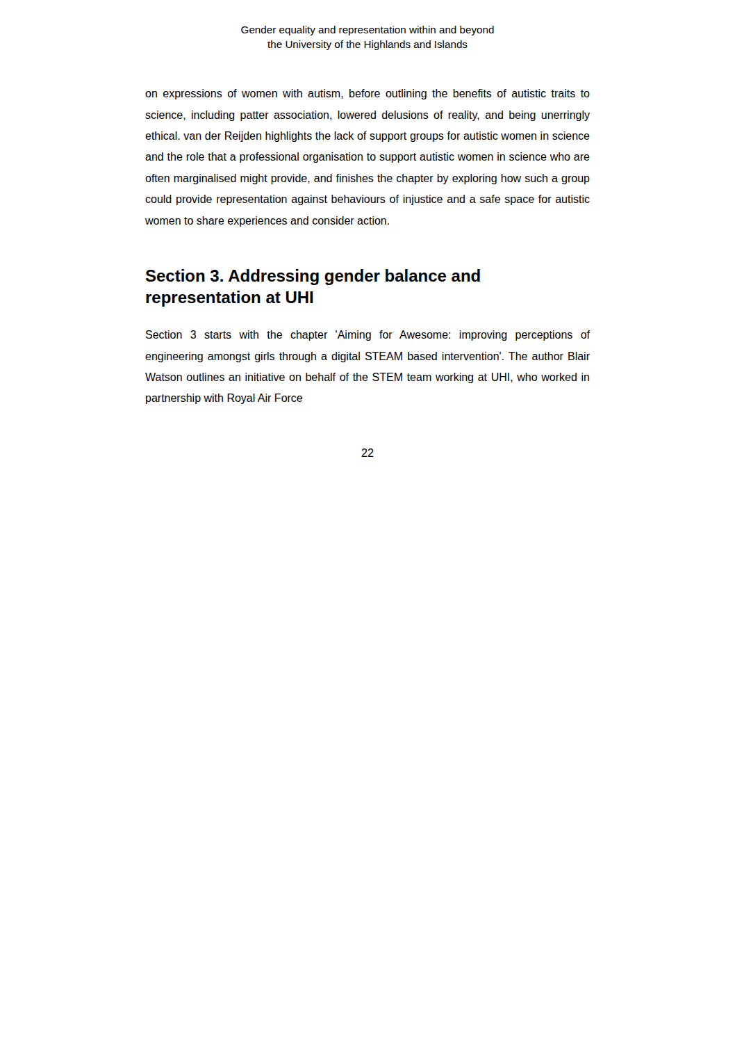Gender equality and representation within and beyond
the University of the Highlands and Islands
on expressions of women with autism, before outlining the benefits of autistic traits to science, including patter association, lowered delusions of reality, and being unerringly ethical. van der Reijden highlights the lack of support groups for autistic women in science and the role that a professional organisation to support autistic women in science who are often marginalised might provide, and finishes the chapter by exploring how such a group could provide representation against behaviours of injustice and a safe space for autistic women to share experiences and consider action.
Section 3. Addressing gender balance and representation at UHI
Section 3 starts with the chapter 'Aiming for Awesome: improving perceptions of engineering amongst girls through a digital STEAM based intervention'. The author Blair Watson outlines an initiative on behalf of the STEM team working at UHI, who worked in partnership with Royal Air Force
22